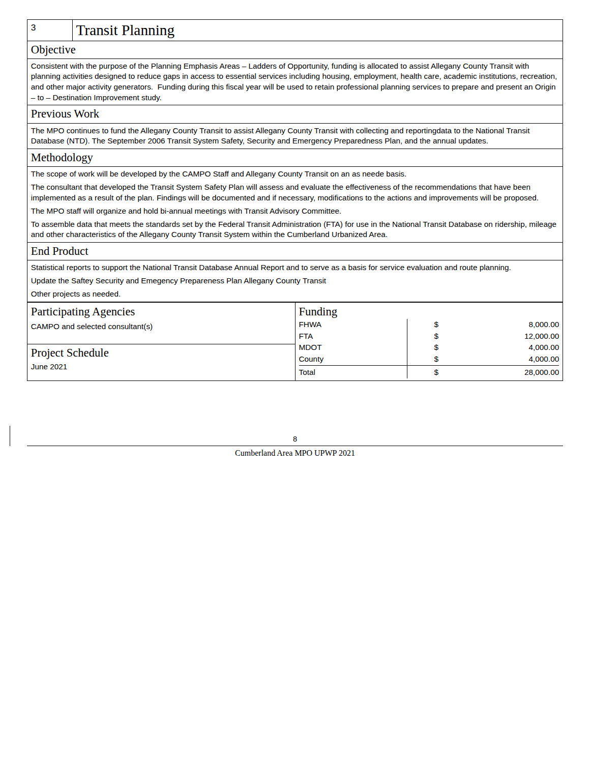| 3 | Transit Planning |
| Objective |
| Consistent with the purpose of the Planning Emphasis Areas – Ladders of Opportunity, funding is allocated to assist Allegany County Transit with planning activities designed to reduce gaps in access to essential services including housing, employment, health care, academic institutions, recreation, and other major activity generators. Funding during this fiscal year will be used to retain professional planning services to prepare and present an Origin – to – Destination Improvement study. |
| Previous Work |
| The MPO continues to fund the Allegany County Transit to assist Allegany County Transit with collecting and reportingdata to the National Transit Database (NTD). The September 2006 Transit System Safety, Security and Emergency Preparedness Plan, and the annual updates. |
| Methodology |
| The scope of work will be developed by the CAMPO Staff and Allegany County Transit on an as neede basis. The consultant that developed the Transit System Safety Plan will assess and evaluate the effectiveness of the recommendations that have been implemented as a result of the plan. Findings will be documented and if necessary, modifications to the actions and improvements will be proposed. The MPO staff will organize and hold bi-annual meetings with Transit Advisory Committee. To assemble data that meets the standards set by the Federal Transit Administration (FTA) for use in the National Transit Database on ridership, mileage and other characteristics of the Allegany County Transit System within the Cumberland Urbanized Area. |
| End Product |
| Statistical reports to support the National Transit Database Annual Report and to serve as a basis for service evaluation and route planning. Update the Saftey Security and Emegency Prepareness Plan Allegany County Transit Other projects as needed. |
| Participating Agencies CAMPO and selected consultant(s) | Funding / FHWA / $ / 8,000.00 / / FTA / $ / 12,000.00 / / MDOT / $ / 4,000.00 / / County / $ / 4,000.00 / / Total / $ / 28,000.00 / |
| Project Schedule June 2021 |
8
Cumberland Area MPO UPWP 2021